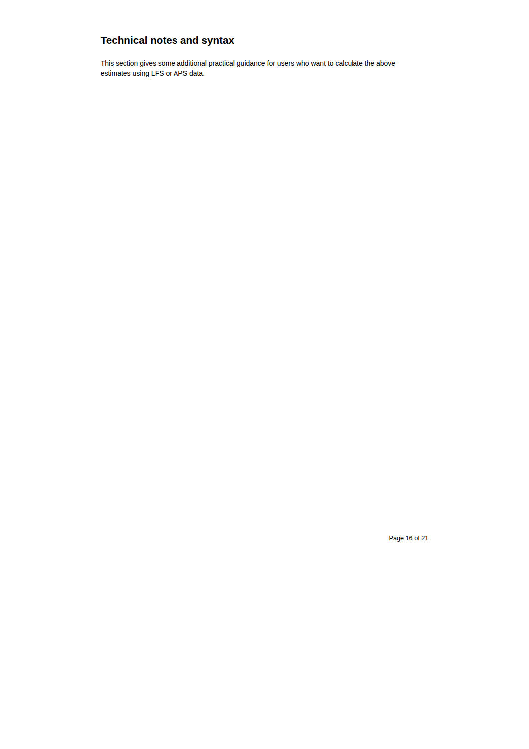Technical notes and syntax
This section gives some additional practical guidance for users who want to calculate the above estimates using LFS or APS data.
Page 16 of 21